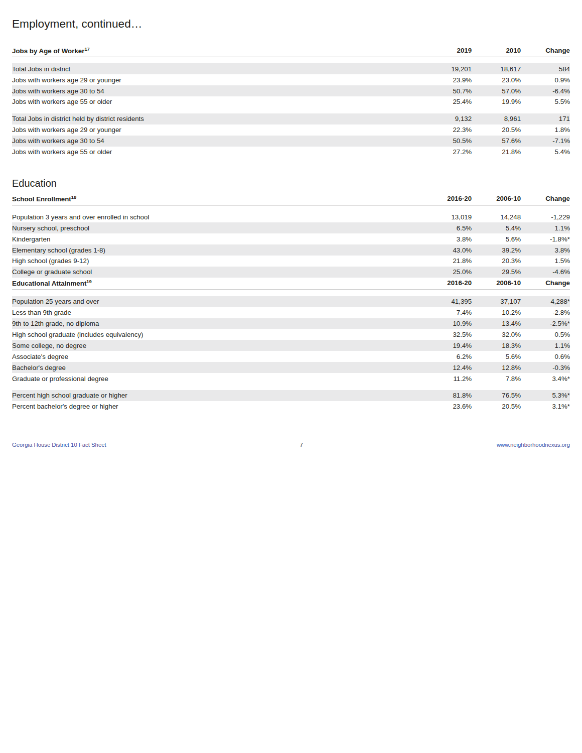Employment, continued…
| Jobs by Age of Worker 17 | 2019 | 2010 | Change |
| Total Jobs in district | 19,201 | 18,617 | 584 |
| Jobs with workers age 29 or younger | 23.9% | 23.0% | 0.9% |
| Jobs with workers age 30 to 54 | 50.7% | 57.0% | -6.4% |
| Jobs with workers age 55 or older | 25.4% | 19.9% | 5.5% |
| Total Jobs in district held by district residents | 9,132 | 8,961 | 171 |
| Jobs with workers age 29 or younger | 22.3% | 20.5% | 1.8% |
| Jobs with workers age 30 to 54 | 50.5% | 57.6% | -7.1% |
| Jobs with workers age 55 or older | 27.2% | 21.8% | 5.4% |
Education
| School Enrollment 18 | 2016-20 | 2006-10 | Change |
| Population 3 years and over enrolled in school | 13,019 | 14,248 | -1,229 |
| Nursery school, preschool | 6.5% | 5.4% | 1.1% |
| Kindergarten | 3.8% | 5.6% | -1.8%* |
| Elementary school (grades 1-8) | 43.0% | 39.2% | 3.8% |
| High school (grades 9-12) | 21.8% | 20.3% | 1.5% |
| College or graduate school | 25.0% | 29.5% | -4.6% |
| Educational Attainment 19 | 2016-20 | 2006-10 | Change |
| Population 25 years and over | 41,395 | 37,107 | 4,288* |
| Less than 9th grade | 7.4% | 10.2% | -2.8% |
| 9th to 12th grade, no diploma | 10.9% | 13.4% | -2.5%* |
| High school graduate (includes equivalency) | 32.5% | 32.0% | 0.5% |
| Some college, no degree | 19.4% | 18.3% | 1.1% |
| Associate's degree | 6.2% | 5.6% | 0.6% |
| Bachelor's degree | 12.4% | 12.8% | -0.3% |
| Graduate or professional degree | 11.2% | 7.8% | 3.4%* |
| Percent high school graduate or higher | 81.8% | 76.5% | 5.3%* |
| Percent bachelor's degree or higher | 23.6% | 20.5% | 3.1%* |
Georgia House District 10 Fact Sheet 7 www.neighborhoodnexus.org